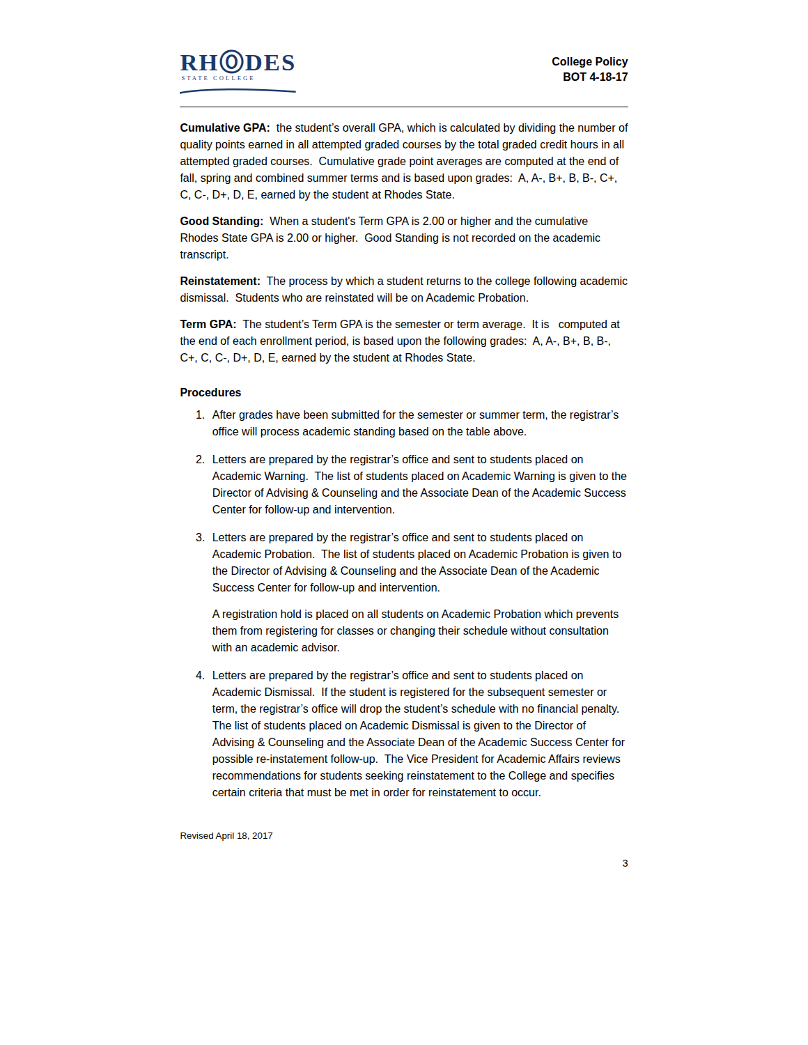RHⓄDES
STATE COLLEGE
College Policy
BOT 4-18-17
Cumulative GPA: the student’s overall GPA, which is calculated by dividing the number of quality points earned in all attempted graded courses by the total graded credit hours in all attempted graded courses. Cumulative grade point averages are computed at the end of fall, spring and combined summer terms and is based upon grades: A, A-, B+, B, B-, C+, C, C-, D+, D, E, earned by the student at Rhodes State.
Good Standing: When a student's Term GPA is 2.00 or higher and the cumulative Rhodes State GPA is 2.00 or higher. Good Standing is not recorded on the academic transcript.
Reinstatement: The process by which a student returns to the college following academic dismissal. Students who are reinstated will be on Academic Probation.
Term GPA: The student’s Term GPA is the semester or term average. It is computed at the end of each enrollment period, is based upon the following grades: A, A-, B+, B, B-, C+, C, C-, D+, D, E, earned by the student at Rhodes State.
Procedures
After grades have been submitted for the semester or summer term, the registrar’s office will process academic standing based on the table above.
Letters are prepared by the registrar’s office and sent to students placed on Academic Warning. The list of students placed on Academic Warning is given to the Director of Advising & Counseling and the Associate Dean of the Academic Success Center for follow-up and intervention.
Letters are prepared by the registrar’s office and sent to students placed on Academic Probation. The list of students placed on Academic Probation is given to the Director of Advising & Counseling and the Associate Dean of the Academic Success Center for follow-up and intervention.
A registration hold is placed on all students on Academic Probation which prevents them from registering for classes or changing their schedule without consultation with an academic advisor.
Letters are prepared by the registrar’s office and sent to students placed on Academic Dismissal. If the student is registered for the subsequent semester or term, the registrar’s office will drop the student’s schedule with no financial penalty. The list of students placed on Academic Dismissal is given to the Director of Advising & Counseling and the Associate Dean of the Academic Success Center for possible re-instatement follow-up. The Vice President for Academic Affairs reviews recommendations for students seeking reinstatement to the College and specifies certain criteria that must be met in order for reinstatement to occur.
Revised April 18, 2017
3